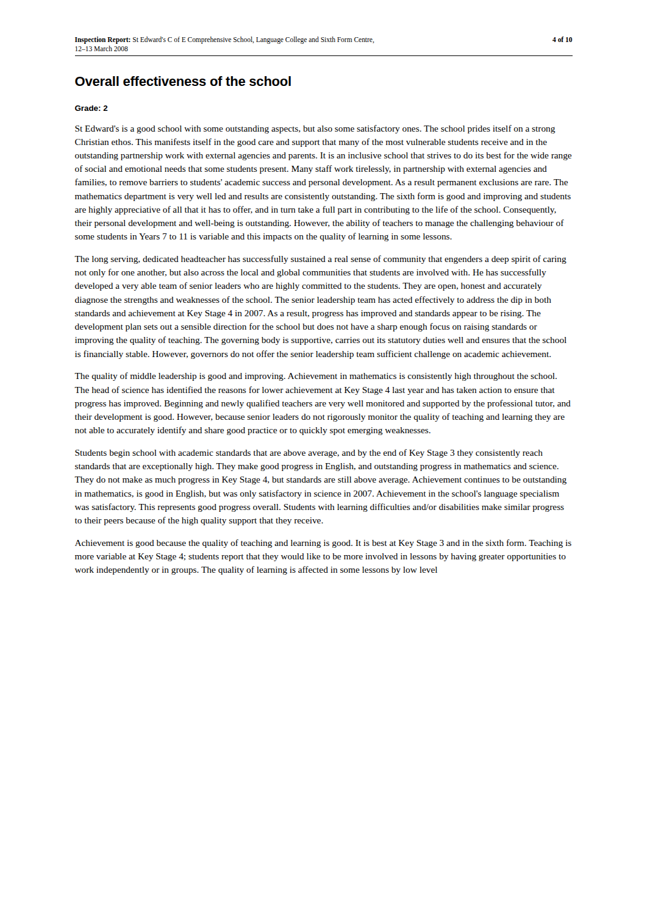Inspection Report: St Edward's C of E Comprehensive School, Language College and Sixth Form Centre,
12–13 March 2008
4 of 10
Overall effectiveness of the school
Grade: 2
St Edward's is a good school with some outstanding aspects, but also some satisfactory ones. The school prides itself on a strong Christian ethos. This manifests itself in the good care and support that many of the most vulnerable students receive and in the outstanding partnership work with external agencies and parents. It is an inclusive school that strives to do its best for the wide range of social and emotional needs that some students present. Many staff work tirelessly, in partnership with external agencies and families, to remove barriers to students' academic success and personal development. As a result permanent exclusions are rare. The mathematics department is very well led and results are consistently outstanding. The sixth form is good and improving and students are highly appreciative of all that it has to offer, and in turn take a full part in contributing to the life of the school. Consequently, their personal development and well-being is outstanding. However, the ability of teachers to manage the challenging behaviour of some students in Years 7 to 11 is variable and this impacts on the quality of learning in some lessons.
The long serving, dedicated headteacher has successfully sustained a real sense of community that engenders a deep spirit of caring not only for one another, but also across the local and global communities that students are involved with. He has successfully developed a very able team of senior leaders who are highly committed to the students. They are open, honest and accurately diagnose the strengths and weaknesses of the school. The senior leadership team has acted effectively to address the dip in both standards and achievement at Key Stage 4 in 2007. As a result, progress has improved and standards appear to be rising. The development plan sets out a sensible direction for the school but does not have a sharp enough focus on raising standards or improving the quality of teaching. The governing body is supportive, carries out its statutory duties well and ensures that the school is financially stable. However, governors do not offer the senior leadership team sufficient challenge on academic achievement.
The quality of middle leadership is good and improving. Achievement in mathematics is consistently high throughout the school. The head of science has identified the reasons for lower achievement at Key Stage 4 last year and has taken action to ensure that progress has improved. Beginning and newly qualified teachers are very well monitored and supported by the professional tutor, and their development is good. However, because senior leaders do not rigorously monitor the quality of teaching and learning they are not able to accurately identify and share good practice or to quickly spot emerging weaknesses.
Students begin school with academic standards that are above average, and by the end of Key Stage 3 they consistently reach standards that are exceptionally high. They make good progress in English, and outstanding progress in mathematics and science. They do not make as much progress in Key Stage 4, but standards are still above average. Achievement continues to be outstanding in mathematics, is good in English, but was only satisfactory in science in 2007. Achievement in the school's language specialism was satisfactory. This represents good progress overall. Students with learning difficulties and/or disabilities make similar progress to their peers because of the high quality support that they receive.
Achievement is good because the quality of teaching and learning is good. It is best at Key Stage 3 and in the sixth form. Teaching is more variable at Key Stage 4; students report that they would like to be more involved in lessons by having greater opportunities to work independently or in groups. The quality of learning is affected in some lessons by low level